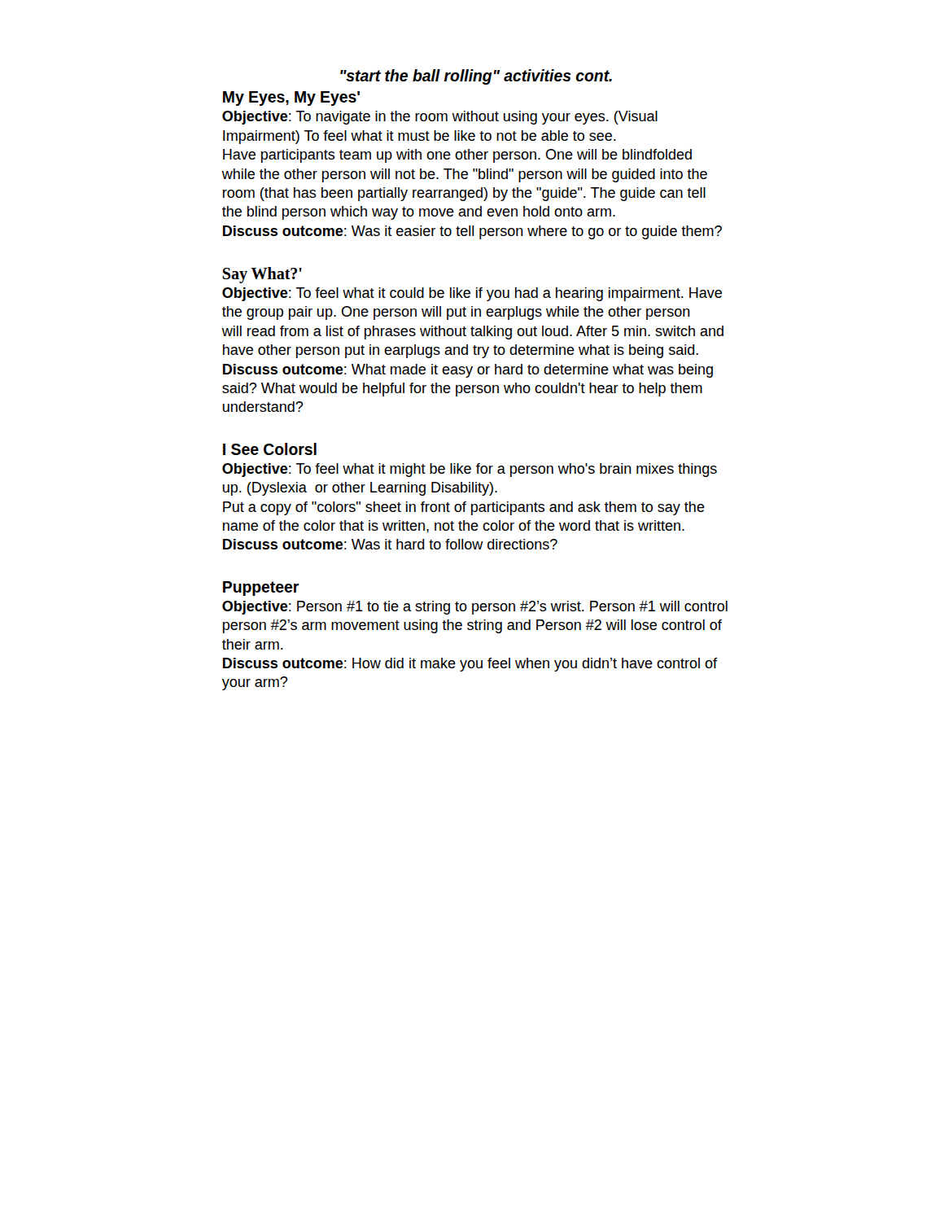"start the ball rolling" activities cont.
My Eyes, My Eyes'
Objective: To navigate in the room without using your eyes. (Visual Impairment) To feel what it must be like to not be able to see.
Have participants team up with one other person. One will be blindfolded while the other person will not be. The "blind" person will be guided into the room (that has been partially rearranged) by the "guide". The guide can tell the blind person which way to move and even hold onto arm.
Discuss outcome: Was it easier to tell person where to go or to guide them?
Say What?'
Objective: To feel what it could be like if you had a hearing impairment. Have the group pair up. One person will put in earplugs while the other person
will read from a list of phrases without talking out loud. After 5 min. switch and have other person put in earplugs and try to determine what is being said.
Discuss outcome: What made it easy or hard to determine what was being said? What would be helpful for the person who couldn't hear to help them understand?
I See Colorsl
Objective: To feel what it might be like for a person who's brain mixes things up. (Dyslexia or other Learning Disability).
Put a copy of "colors" sheet in front of participants and ask them to say the name of the color that is written, not the color of the word that is written.
Discuss outcome: Was it hard to follow directions?
Puppeteer
Objective: Person #1 to tie a string to person #2’s wrist. Person #1 will control person #2’s arm movement using the string and Person #2 will lose control of their arm.
Discuss outcome: How did it make you feel when you didn’t have control of your arm?